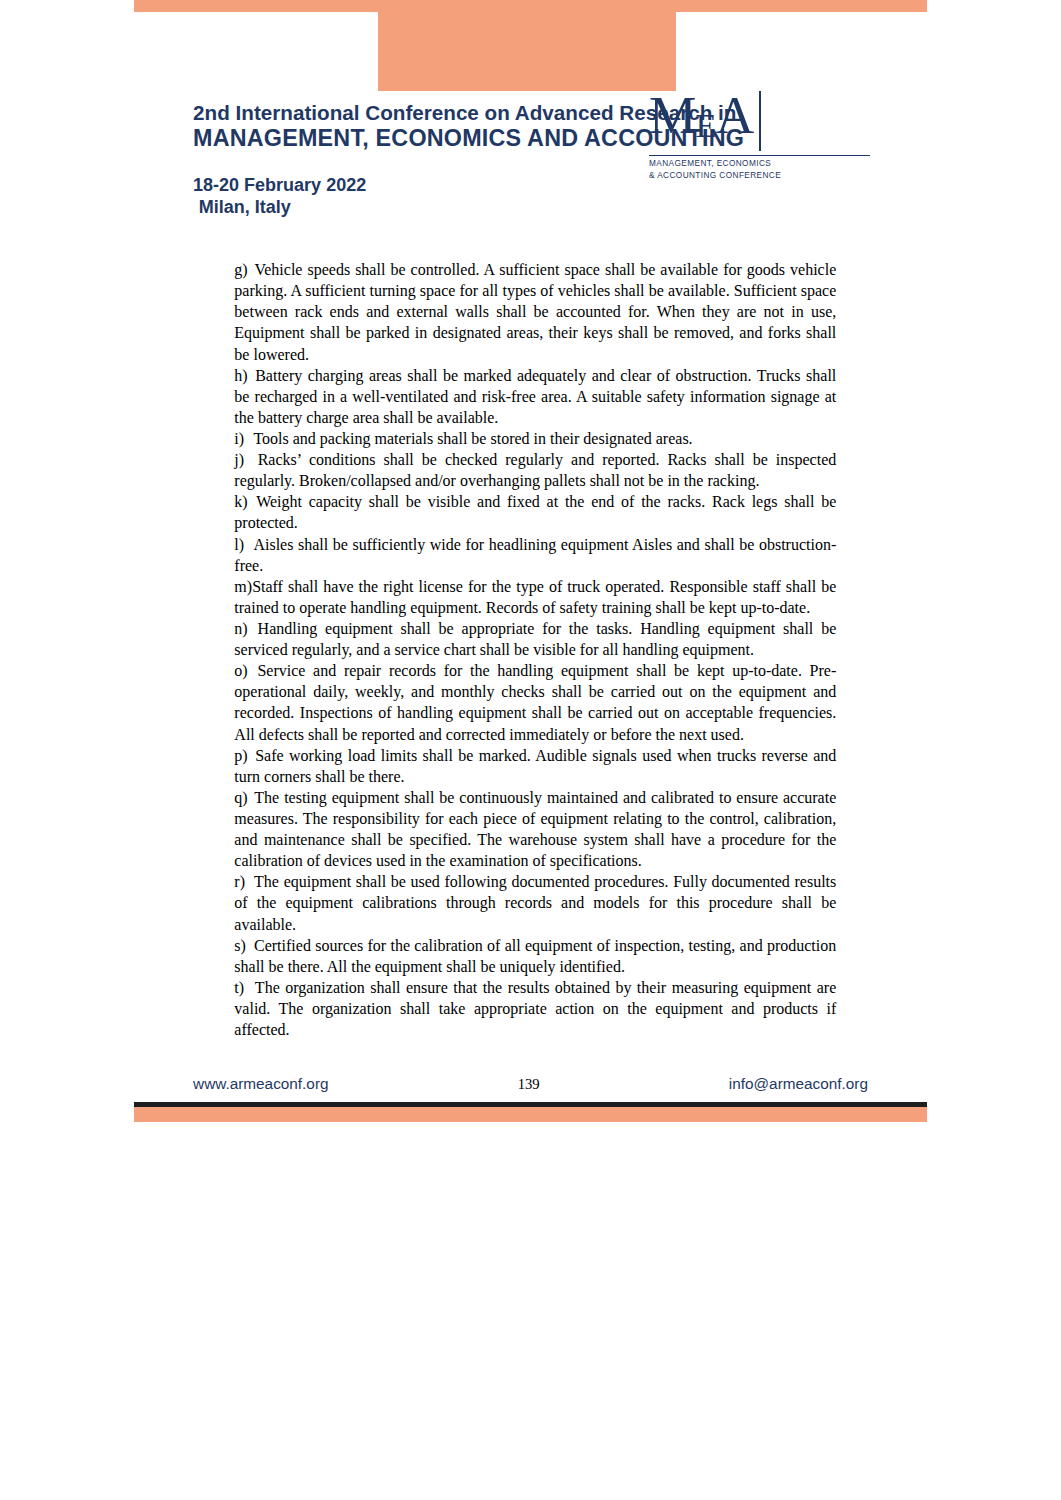2nd International Conference on Advanced Research in
MANAGEMENT, ECONOMICS AND ACCOUNTING
18-20 February 2022 Milan, Italy
MEA
Management, Economics
& Accounting Conference
g) Vehicle speeds shall be controlled. A sufficient space shall be available for goods vehicle parking. A sufficient turning space for all types of vehicles shall be available. Sufficient space between rack ends and external walls shall be accounted for. When they are not in use, Equipment shall be parked in designated areas, their keys shall be removed, and forks shall be lowered.
h) Battery charging areas shall be marked adequately and clear of obstruction. Trucks shall be recharged in a well-ventilated and risk-free area. A suitable safety information signage at the battery charge area shall be available.
i) Tools and packing materials shall be stored in their designated areas.
j) Racks’ conditions shall be checked regularly and reported. Racks shall be inspected regularly. Broken/collapsed and/or overhanging pallets shall not be in the racking.
k) Weight capacity shall be visible and fixed at the end of the racks. Rack legs shall be protected.
l) Aisles shall be sufficiently wide for headlining equipment Aisles and shall be obstruction-free.
m) Staff shall have the right license for the type of truck operated. Responsible staff shall be trained to operate handling equipment. Records of safety training shall be kept up-to-date.
n) Handling equipment shall be appropriate for the tasks. Handling equipment shall be serviced regularly, and a service chart shall be visible for all handling equipment.
o) Service and repair records for the handling equipment shall be kept up-to-date. Pre-operational daily, weekly, and monthly checks shall be carried out on the equipment and recorded. Inspections of handling equipment shall be carried out on acceptable frequencies. All defects shall be reported and corrected immediately or before the next used.
p) Safe working load limits shall be marked. Audible signals used when trucks reverse and turn corners shall be there.
q) The testing equipment shall be continuously maintained and calibrated to ensure accurate measures. The responsibility for each piece of equipment relating to the control, calibration, and maintenance shall be specified. The warehouse system shall have a procedure for the calibration of devices used in the examination of specifications.
r) The equipment shall be used following documented procedures. Fully documented results of the equipment calibrations through records and models for this procedure shall be available.
s) Certified sources for the calibration of all equipment of inspection, testing, and production shall be there. All the equipment shall be uniquely identified.
t) The organization shall ensure that the results obtained by their measuring equipment are valid. The organization shall take appropriate action on the equipment and products if affected.
www.armeaconf.org 139 info@armeaconf.org